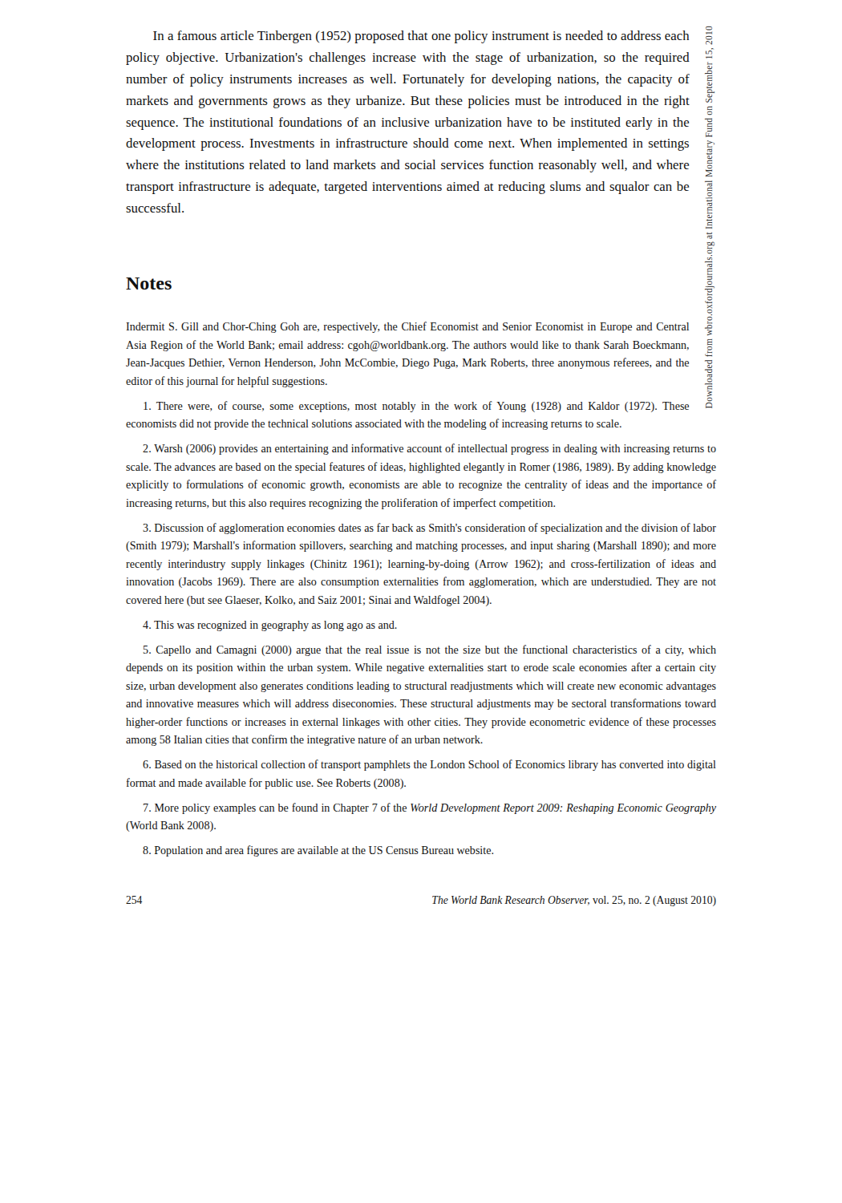Downloaded from wbro.oxfordjournals.org at International Monetary Fund on September 15, 2010
In a famous article Tinbergen (1952) proposed that one policy instrument is needed to address each policy objective. Urbanization's challenges increase with the stage of urbanization, so the required number of policy instruments increases as well. Fortunately for developing nations, the capacity of markets and governments grows as they urbanize. But these policies must be introduced in the right sequence. The institutional foundations of an inclusive urbanization have to be instituted early in the development process. Investments in infrastructure should come next. When implemented in settings where the institutions related to land markets and social services function reasonably well, and where transport infrastructure is adequate, targeted interventions aimed at reducing slums and squalor can be successful.
Notes
Indermit S. Gill and Chor-Ching Goh are, respectively, the Chief Economist and Senior Economist in Europe and Central Asia Region of the World Bank; email address: cgoh@worldbank.org. The authors would like to thank Sarah Boeckmann, Jean-Jacques Dethier, Vernon Henderson, John McCombie, Diego Puga, Mark Roberts, three anonymous referees, and the editor of this journal for helpful suggestions.
1. There were, of course, some exceptions, most notably in the work of Young (1928) and Kaldor (1972). These economists did not provide the technical solutions associated with the modeling of increasing returns to scale.
2. Warsh (2006) provides an entertaining and informative account of intellectual progress in dealing with increasing returns to scale. The advances are based on the special features of ideas, highlighted elegantly in Romer (1986, 1989). By adding knowledge explicitly to formulations of economic growth, economists are able to recognize the centrality of ideas and the importance of increasing returns, but this also requires recognizing the proliferation of imperfect competition.
3. Discussion of agglomeration economies dates as far back as Smith's consideration of specialization and the division of labor (Smith 1979); Marshall's information spillovers, searching and matching processes, and input sharing (Marshall 1890); and more recently interindustry supply linkages (Chinitz 1961); learning-by-doing (Arrow 1962); and cross-fertilization of ideas and innovation (Jacobs 1969). There are also consumption externalities from agglomeration, which are understudied. They are not covered here (but see Glaeser, Kolko, and Saiz 2001; Sinai and Waldfogel 2004).
4. This was recognized in geography as long ago as and.
5. Capello and Camagni (2000) argue that the real issue is not the size but the functional characteristics of a city, which depends on its position within the urban system. While negative externalities start to erode scale economies after a certain city size, urban development also generates conditions leading to structural readjustments which will create new economic advantages and innovative measures which will address diseconomies. These structural adjustments may be sectoral transformations toward higher-order functions or increases in external linkages with other cities. They provide econometric evidence of these processes among 58 Italian cities that confirm the integrative nature of an urban network.
6. Based on the historical collection of transport pamphlets the London School of Economics library has converted into digital format and made available for public use. See Roberts (2008).
7. More policy examples can be found in Chapter 7 of the World Development Report 2009: Reshaping Economic Geography (World Bank 2008).
8. Population and area figures are available at the US Census Bureau website.
254 The World Bank Research Observer, vol. 25, no. 2 (August 2010)